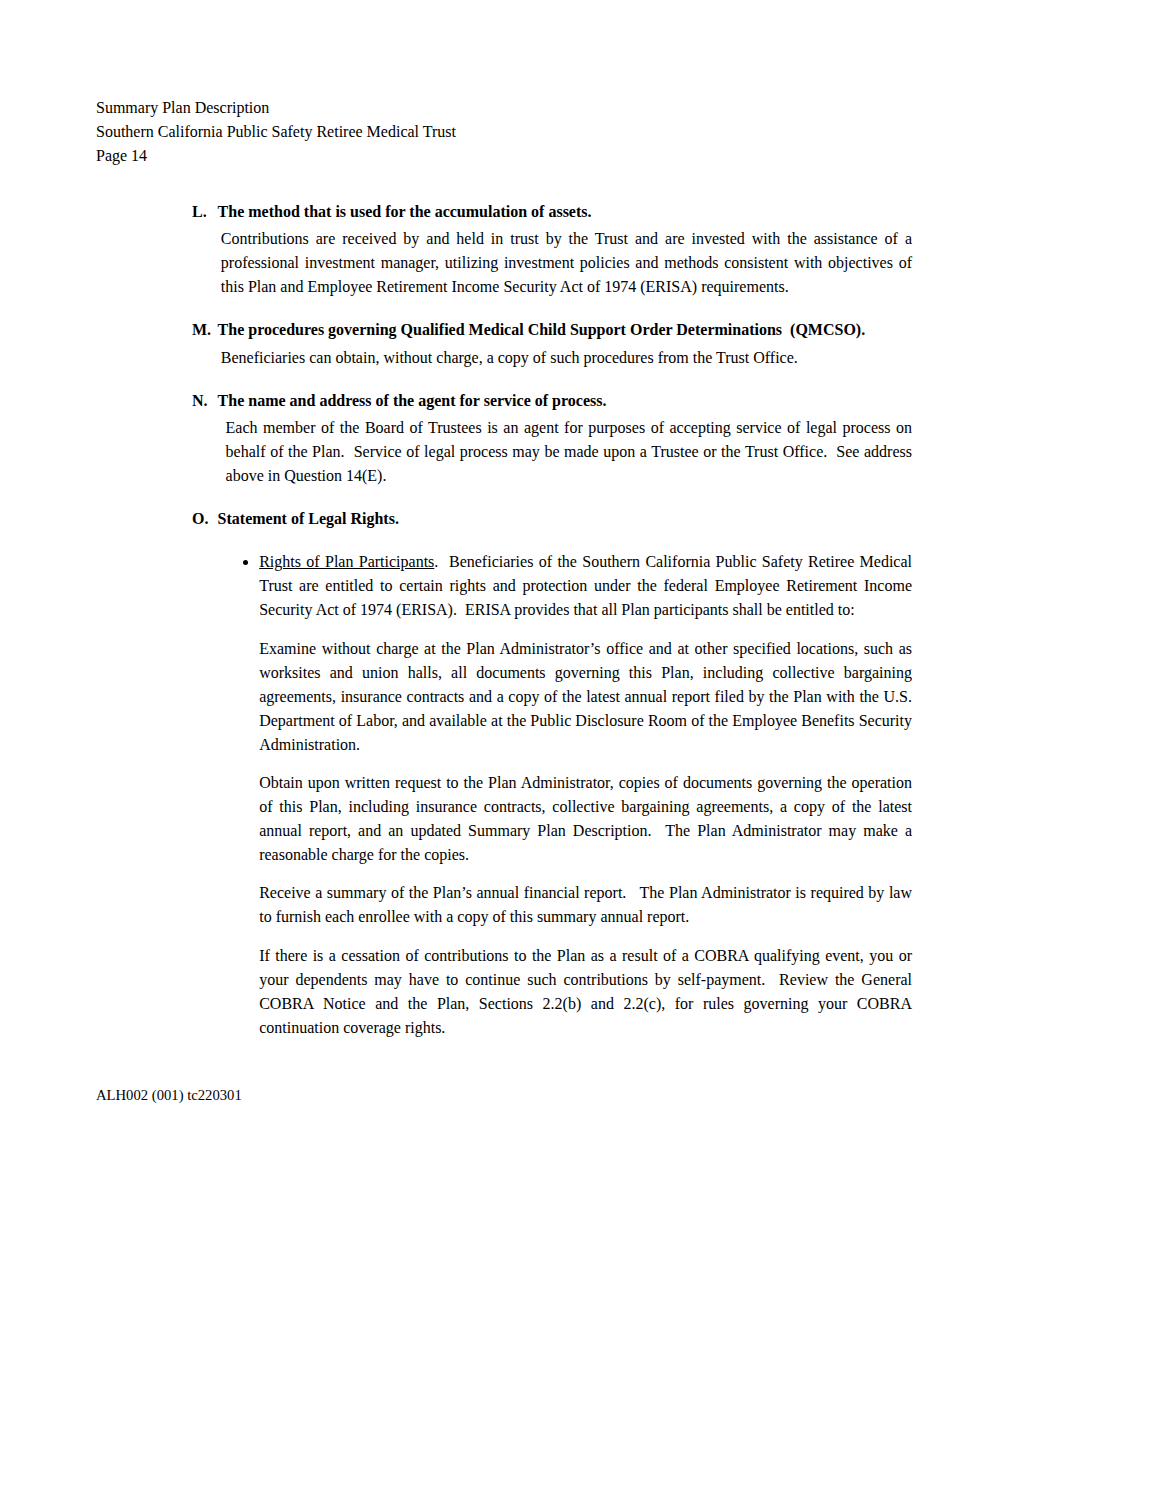Summary Plan Description
Southern California Public Safety Retiree Medical Trust
Page 14
L.
The method that is used for the accumulation of assets.
Contributions are received by and held in trust by the Trust and are invested with the assistance of a professional investment manager, utilizing investment policies and methods consistent with objectives of this Plan and Employee Retirement Income Security Act of 1974 (ERISA) requirements.
M.
The procedures governing Qualified Medical Child Support Order Determinations (QMCSO).
Beneficiaries can obtain, without charge, a copy of such procedures from the Trust Office.
N.
The name and address of the agent for service of process.
Each member of the Board of Trustees is an agent for purposes of accepting service of legal process on behalf of the Plan. Service of legal process may be made upon a Trustee or the Trust Office. See address above in Question 14(E).
O.
Statement of Legal Rights.
Rights of Plan Participants. Beneficiaries of the Southern California Public Safety Retiree Medical Trust are entitled to certain rights and protection under the federal Employee Retirement Income Security Act of 1974 (ERISA). ERISA provides that all Plan participants shall be entitled to:
Examine without charge at the Plan Administrator’s office and at other specified locations, such as worksites and union halls, all documents governing this Plan, including collective bargaining agreements, insurance contracts and a copy of the latest annual report filed by the Plan with the U.S. Department of Labor, and available at the Public Disclosure Room of the Employee Benefits Security Administration.
Obtain upon written request to the Plan Administrator, copies of documents governing the operation of this Plan, including insurance contracts, collective bargaining agreements, a copy of the latest annual report, and an updated Summary Plan Description. The Plan Administrator may make a reasonable charge for the copies.
Receive a summary of the Plan’s annual financial report. The Plan Administrator is required by law to furnish each enrollee with a copy of this summary annual report.
If there is a cessation of contributions to the Plan as a result of a COBRA qualifying event, you or your dependents may have to continue such contributions by self-payment. Review the General COBRA Notice and the Plan, Sections 2.2(b) and 2.2(c), for rules governing your COBRA continuation coverage rights.
ALH002 (001) tc220301